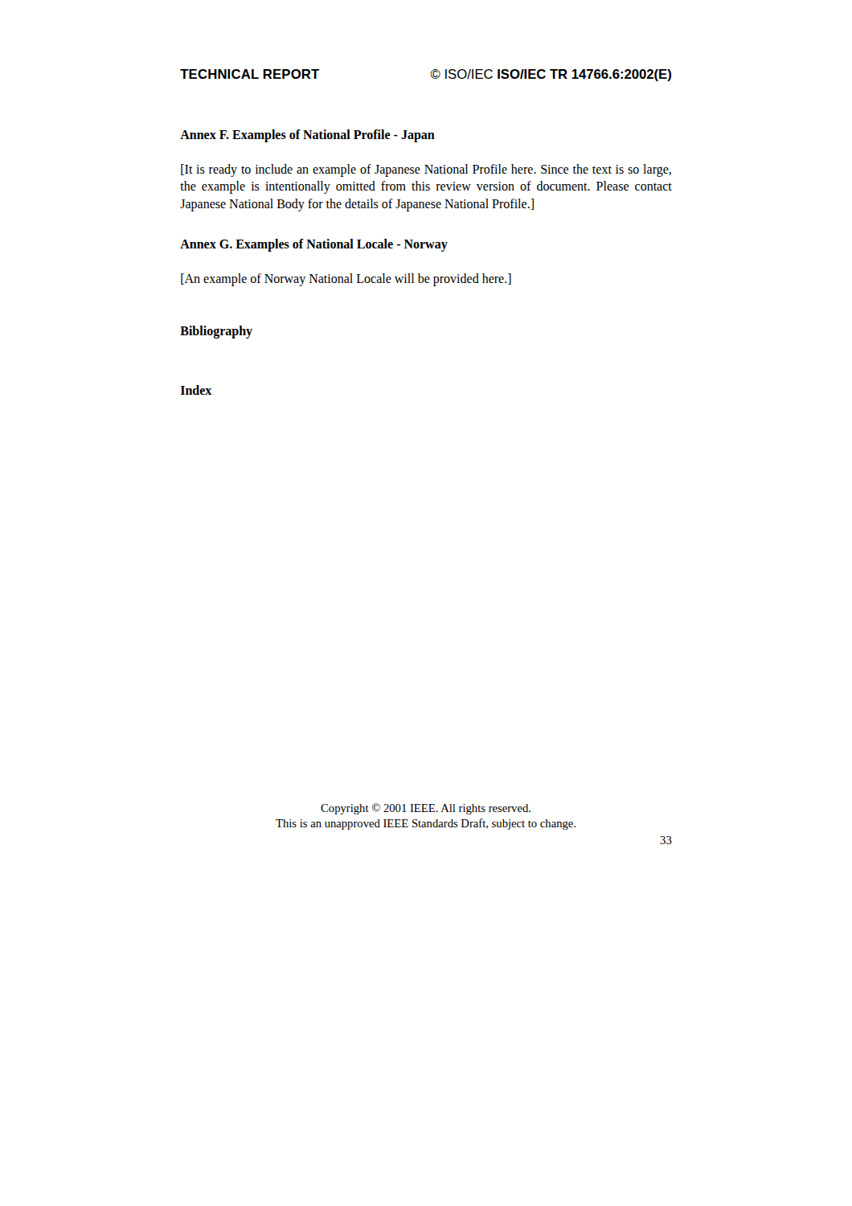TECHNICAL REPORT
© ISO/IEC ISO/IEC TR 14766.6:2002(E)
Annex F. Examples of National Profile - Japan
[It is ready to include an example of Japanese National Profile here. Since the text is so large, the example is intentionally omitted from this review version of document. Please contact Japanese National Body for the details of Japanese National Profile.]
Annex G. Examples of National Locale - Norway
[An example of Norway National Locale will be provided here.]
Bibliography
Index
Copyright © 2001 IEEE. All rights reserved.
This is an unapproved IEEE Standards Draft, subject to change.
33